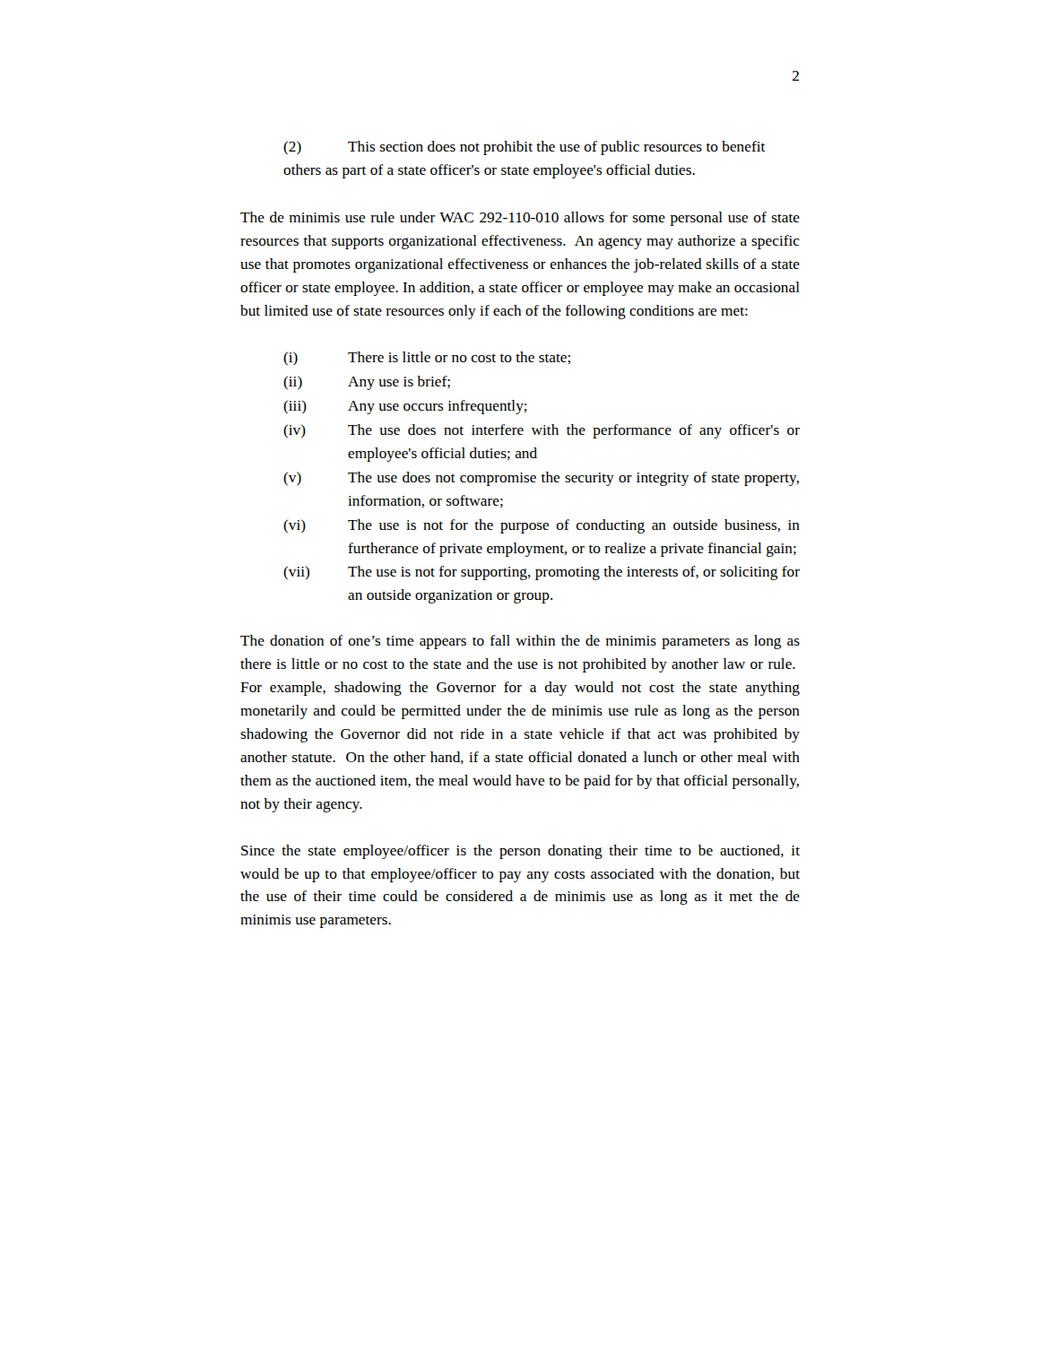2
(2) This section does not prohibit the use of public resources to benefit others as part of a state officer's or state employee's official duties.
The de minimis use rule under WAC 292-110-010 allows for some personal use of state resources that supports organizational effectiveness. An agency may authorize a specific use that promotes organizational effectiveness or enhances the job-related skills of a state officer or state employee. In addition, a state officer or employee may make an occasional but limited use of state resources only if each of the following conditions are met:
(i) There is little or no cost to the state;
(ii) Any use is brief;
(iii) Any use occurs infrequently;
(iv) The use does not interfere with the performance of any officer's or employee's official duties; and
(v) The use does not compromise the security or integrity of state property, information, or software;
(vi) The use is not for the purpose of conducting an outside business, in furtherance of private employment, or to realize a private financial gain;
(vii) The use is not for supporting, promoting the interests of, or soliciting for an outside organization or group.
The donation of one’s time appears to fall within the de minimis parameters as long as there is little or no cost to the state and the use is not prohibited by another law or rule. For example, shadowing the Governor for a day would not cost the state anything monetarily and could be permitted under the de minimis use rule as long as the person shadowing the Governor did not ride in a state vehicle if that act was prohibited by another statute. On the other hand, if a state official donated a lunch or other meal with them as the auctioned item, the meal would have to be paid for by that official personally, not by their agency.
Since the state employee/officer is the person donating their time to be auctioned, it would be up to that employee/officer to pay any costs associated with the donation, but the use of their time could be considered a de minimis use as long as it met the de minimis use parameters.